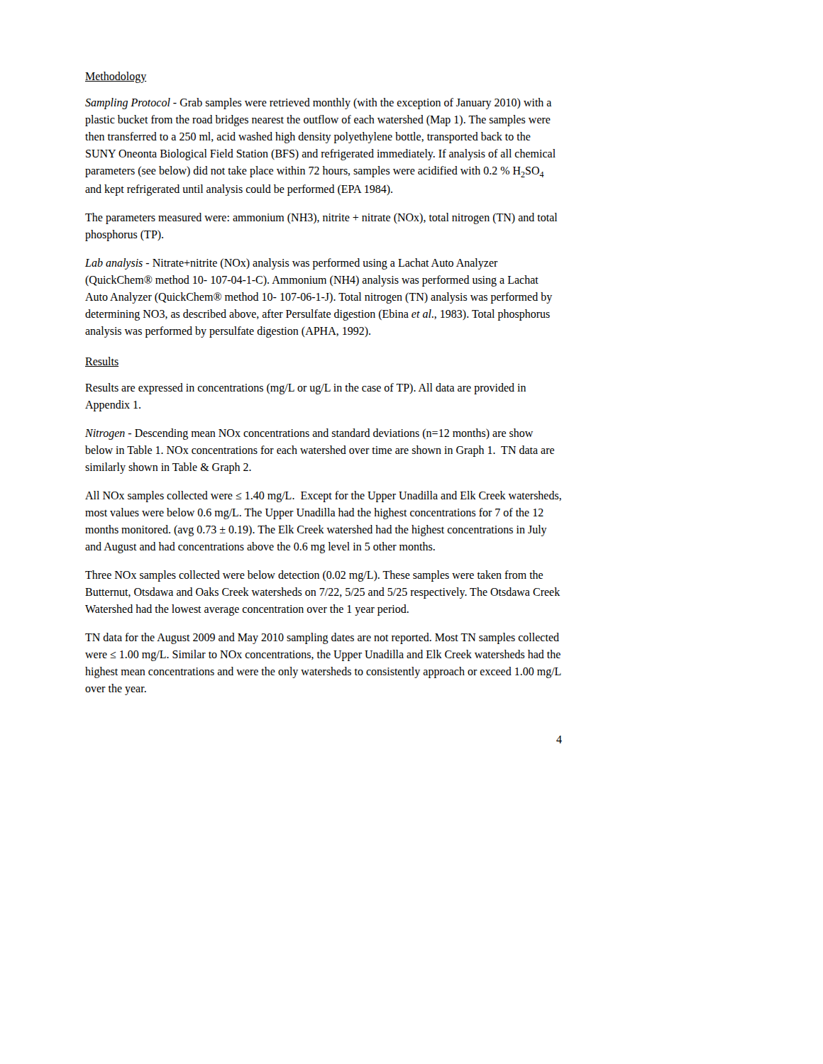Methodology
Sampling Protocol - Grab samples were retrieved monthly (with the exception of January 2010) with a plastic bucket from the road bridges nearest the outflow of each watershed (Map 1). The samples were then transferred to a 250 ml, acid washed high density polyethylene bottle, transported back to the SUNY Oneonta Biological Field Station (BFS) and refrigerated immediately. If analysis of all chemical parameters (see below) did not take place within 72 hours, samples were acidified with 0.2 % H2SO4 and kept refrigerated until analysis could be performed (EPA 1984).
The parameters measured were: ammonium (NH3), nitrite + nitrate (NOx), total nitrogen (TN) and total phosphorus (TP).
Lab analysis - Nitrate+nitrite (NOx) analysis was performed using a Lachat Auto Analyzer (QuickChem® method 10- 107-04-1-C). Ammonium (NH4) analysis was performed using a Lachat Auto Analyzer (QuickChem® method 10- 107-06-1-J). Total nitrogen (TN) analysis was performed by determining NO3, as described above, after Persulfate digestion (Ebina et al., 1983). Total phosphorus analysis was performed by persulfate digestion (APHA, 1992).
Results
Results are expressed in concentrations (mg/L or ug/L in the case of TP). All data are provided in Appendix 1.
Nitrogen - Descending mean NOx concentrations and standard deviations (n=12 months) are show below in Table 1. NOx concentrations for each watershed over time are shown in Graph 1. TN data are similarly shown in Table & Graph 2.
All NOx samples collected were ≤ 1.40 mg/L. Except for the Upper Unadilla and Elk Creek watersheds, most values were below 0.6 mg/L. The Upper Unadilla had the highest concentrations for 7 of the 12 months monitored. (avg 0.73 ± 0.19). The Elk Creek watershed had the highest concentrations in July and August and had concentrations above the 0.6 mg level in 5 other months.
Three NOx samples collected were below detection (0.02 mg/L). These samples were taken from the Butternut, Otsdawa and Oaks Creek watersheds on 7/22, 5/25 and 5/25 respectively. The Otsdawa Creek Watershed had the lowest average concentration over the 1 year period.
TN data for the August 2009 and May 2010 sampling dates are not reported. Most TN samples collected were ≤ 1.00 mg/L. Similar to NOx concentrations, the Upper Unadilla and Elk Creek watersheds had the highest mean concentrations and were the only watersheds to consistently approach or exceed 1.00 mg/L over the year.
4